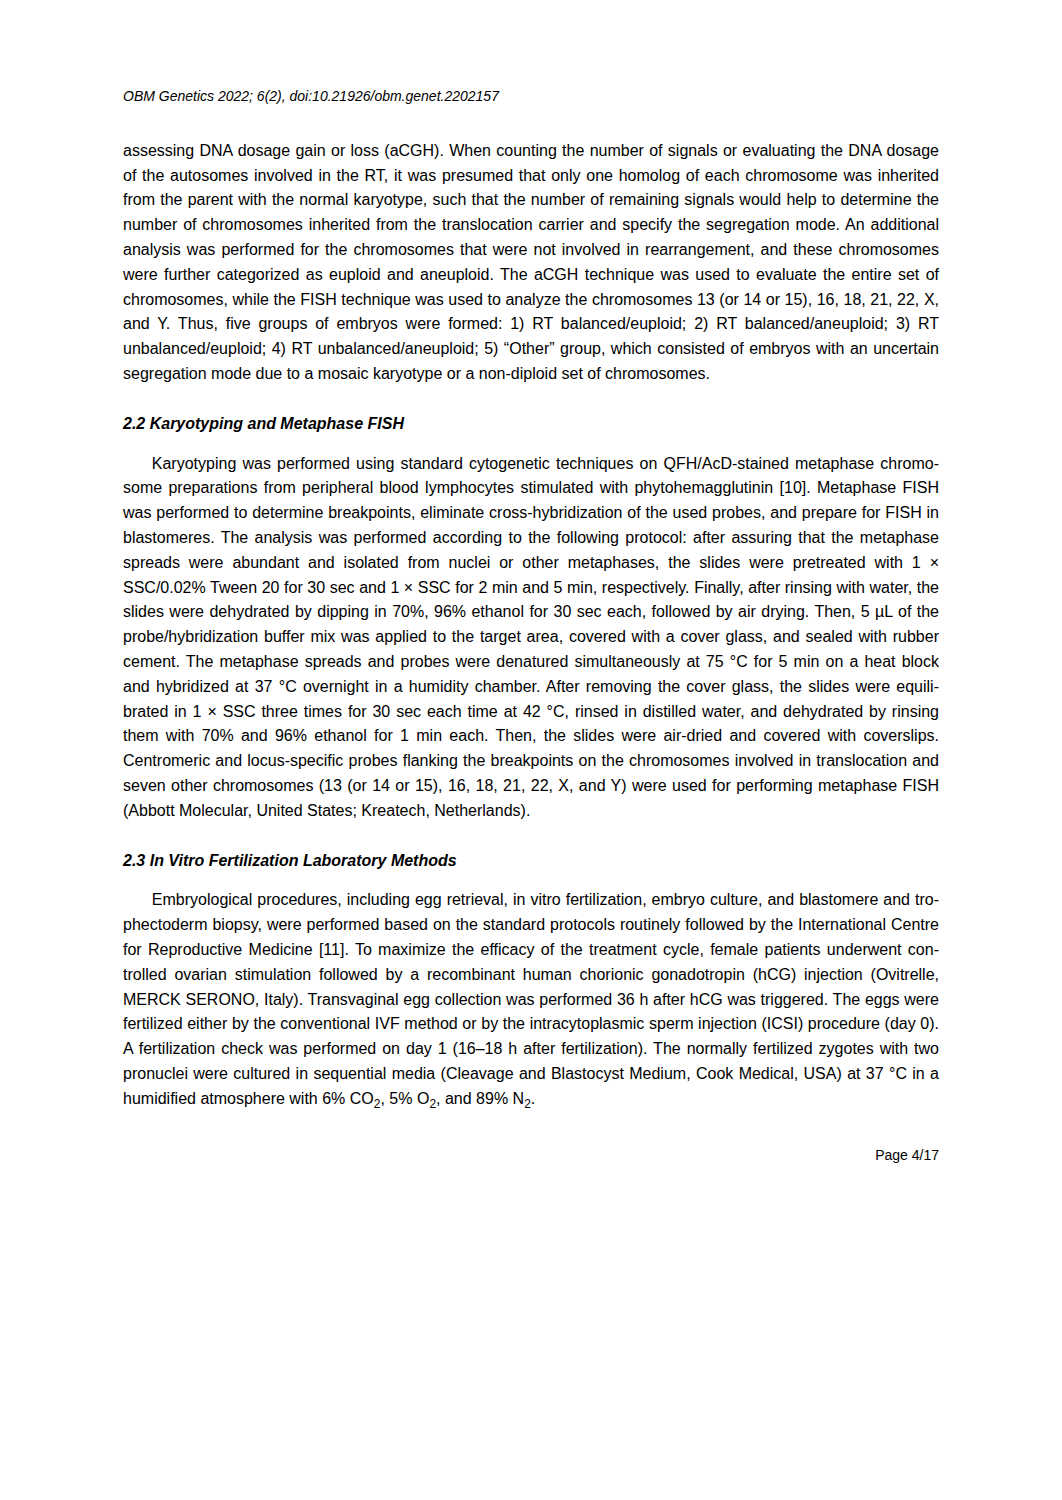OBM Genetics 2022; 6(2), doi:10.21926/obm.genet.2202157
assessing DNA dosage gain or loss (aCGH). When counting the number of signals or evaluating the DNA dosage of the autosomes involved in the RT, it was presumed that only one homolog of each chromosome was inherited from the parent with the normal karyotype, such that the number of remaining signals would help to determine the number of chromosomes inherited from the translocation carrier and specify the segregation mode. An additional analysis was performed for the chromosomes that were not involved in rearrangement, and these chromosomes were further categorized as euploid and aneuploid. The aCGH technique was used to evaluate the entire set of chromosomes, while the FISH technique was used to analyze the chromosomes 13 (or 14 or 15), 16, 18, 21, 22, X, and Y. Thus, five groups of embryos were formed: 1) RT balanced/euploid; 2) RT balanced/aneuploid; 3) RT unbalanced/euploid; 4) RT unbalanced/aneuploid; 5) “Other” group, which consisted of embryos with an uncertain segregation mode due to a mosaic karyotype or a non-diploid set of chromosomes.
2.2 Karyotyping and Metaphase FISH
Karyotyping was performed using standard cytogenetic techniques on QFH/AcD-stained metaphase chromosome preparations from peripheral blood lymphocytes stimulated with phytohemagglutinin [10]. Metaphase FISH was performed to determine breakpoints, eliminate cross-hybridization of the used probes, and prepare for FISH in blastomeres. The analysis was performed according to the following protocol: after assuring that the metaphase spreads were abundant and isolated from nuclei or other metaphases, the slides were pretreated with 1 × SSC/0.02% Tween 20 for 30 sec and 1 × SSC for 2 min and 5 min, respectively. Finally, after rinsing with water, the slides were dehydrated by dipping in 70%, 96% ethanol for 30 sec each, followed by air drying. Then, 5 µL of the probe/hybridization buffer mix was applied to the target area, covered with a cover glass, and sealed with rubber cement. The metaphase spreads and probes were denatured simultaneously at 75 °C for 5 min on a heat block and hybridized at 37 °C overnight in a humidity chamber. After removing the cover glass, the slides were equilibrated in 1 × SSC three times for 30 sec each time at 42 °C, rinsed in distilled water, and dehydrated by rinsing them with 70% and 96% ethanol for 1 min each. Then, the slides were air-dried and covered with coverslips. Centromeric and locus-specific probes flanking the breakpoints on the chromosomes involved in translocation and seven other chromosomes (13 (or 14 or 15), 16, 18, 21, 22, X, and Y) were used for performing metaphase FISH (Abbott Molecular, United States; Kreatech, Netherlands).
2.3 In Vitro Fertilization Laboratory Methods
Embryological procedures, including egg retrieval, in vitro fertilization, embryo culture, and blastomere and trophectoderm biopsy, were performed based on the standard protocols routinely followed by the International Centre for Reproductive Medicine [11]. To maximize the efficacy of the treatment cycle, female patients underwent controlled ovarian stimulation followed by a recombinant human chorionic gonadotropin (hCG) injection (Ovitrelle, MERCK SERONO, Italy). Transvaginal egg collection was performed 36 h after hCG was triggered. The eggs were fertilized either by the conventional IVF method or by the intracytoplasmic sperm injection (ICSI) procedure (day 0). A fertilization check was performed on day 1 (16–18 h after fertilization). The normally fertilized zygotes with two pronuclei were cultured in sequential media (Cleavage and Blastocyst Medium, Cook Medical, USA) at 37 °C in a humidified atmosphere with 6% CO2, 5% O2, and 89% N2.
Page 4/17